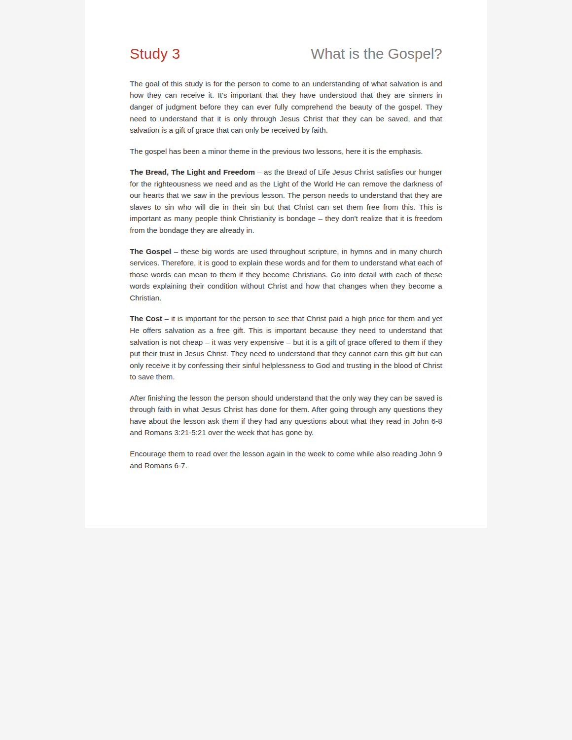Study 3
What is the Gospel?
The goal of this study is for the person to come to an understanding of what salvation is and how they can receive it. It's important that they have understood that they are sinners in danger of judgment before they can ever fully comprehend the beauty of the gospel. They need to understand that it is only through Jesus Christ that they can be saved, and that salvation is a gift of grace that can only be received by faith.
The gospel has been a minor theme in the previous two lessons, here it is the emphasis.
The Bread, The Light and Freedom – as the Bread of Life Jesus Christ satisfies our hunger for the righteousness we need and as the Light of the World He can remove the darkness of our hearts that we saw in the previous lesson. The person needs to understand that they are slaves to sin who will die in their sin but that Christ can set them free from this. This is important as many people think Christianity is bondage – they don't realize that it is freedom from the bondage they are already in.
The Gospel – these big words are used throughout scripture, in hymns and in many church services. Therefore, it is good to explain these words and for them to understand what each of those words can mean to them if they become Christians. Go into detail with each of these words explaining their condition without Christ and how that changes when they become a Christian.
The Cost – it is important for the person to see that Christ paid a high price for them and yet He offers salvation as a free gift. This is important because they need to understand that salvation is not cheap – it was very expensive – but it is a gift of grace offered to them if they put their trust in Jesus Christ. They need to understand that they cannot earn this gift but can only receive it by confessing their sinful helplessness to God and trusting in the blood of Christ to save them.
After finishing the lesson the person should understand that the only way they can be saved is through faith in what Jesus Christ has done for them. After going through any questions they have about the lesson ask them if they had any questions about what they read in John 6-8 and Romans 3:21-5:21 over the week that has gone by.
Encourage them to read over the lesson again in the week to come while also reading John 9 and Romans 6-7.